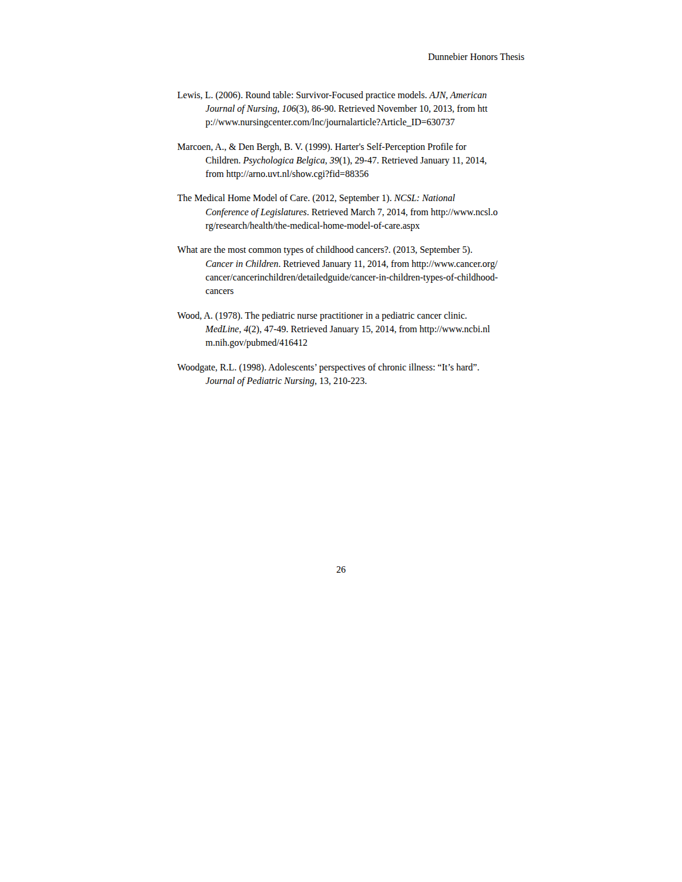Dunnebier Honors Thesis
Lewis, L. (2006). Round table: Survivor-Focused practice models. AJN, American Journal of Nursing, 106(3), 86-90. Retrieved November 10, 2013, from http://www.nursingcenter.com/lnc/journalarticle?Article_ID=630737
Marcoen, A., & Den Bergh, B. V. (1999). Harter's Self-Perception Profile for Children. Psychologica Belgica, 39(1), 29-47. Retrieved January 11, 2014, from http://arno.uvt.nl/show.cgi?fid=88356
The Medical Home Model of Care. (2012, September 1). NCSL: National Conference of Legislatures. Retrieved March 7, 2014, from http://www.ncsl.org/research/health/the-medical-home-model-of-care.aspx
What are the most common types of childhood cancers?. (2013, September 5). Cancer in Children. Retrieved January 11, 2014, from http://www.cancer.org/cancer/cancerinchildren/detailedguide/cancer-in-children-types-of-childhood-cancers
Wood, A. (1978). The pediatric nurse practitioner in a pediatric cancer clinic. MedLine, 4(2), 47-49. Retrieved January 15, 2014, from http://www.ncbi.nlm.nih.gov/pubmed/416412
Woodgate, R.L. (1998). Adolescents’ perspectives of chronic illness: “It’s hard”. Journal of Pediatric Nursing, 13, 210-223.
26